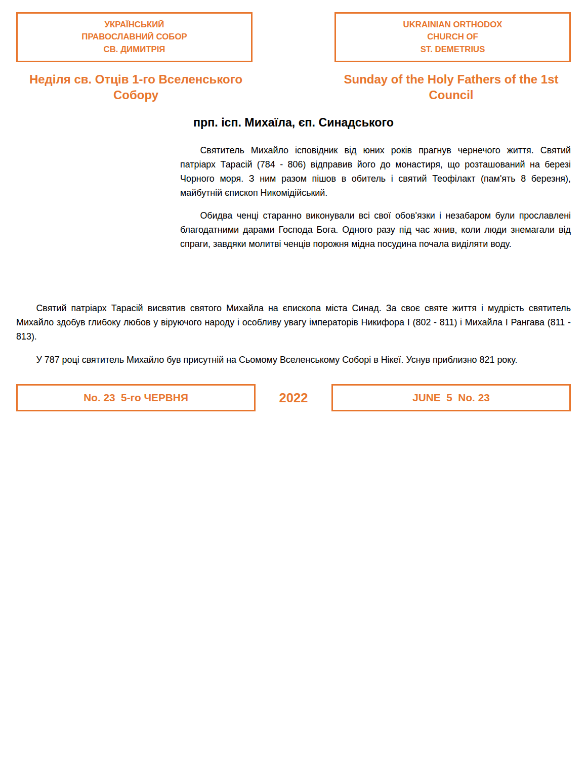УКРАЇНСЬКИЙ
ПРАВОСЛАВНИЙ СОБОР
СВ. ДИМИТРІЯ
UKRAINIAN ORTHODOX
CHURCH OF
ST. DEMETRIUS
Неділя св. Отців 1-го Вселенського Собору
Sunday of the Holy Fathers of the 1st Council
прп. ісп. Михаїла, єп. Синадського
Святитель Михайло іспoвідник від юних років прагнув чернечого життя. Святий патріарх Тарасій (784 - 806) відправив його до монастиря, що розташований на березі Чорного моря. З ним разом пішов в обитель і святий Теофілакт (пам'ять 8 березня), майбутній єпископ Никомідійський.
Обидва ченці старанно виконували всі свої обов'язки і незабаром були прославлені благодатними дарами Господа Бога. Одного разу під час жнив, коли люди знемагали від спраги, завдяки молитві ченців порожня мідна посудина почала виділяти воду.
Святий патріарх Тарасій висвятив святого Михайла на єпископа міста Синад. За своє святе життя і мудрість святитель Михайло здобув глибоку любов у віруючого народу і особливу увагу імператорів Никифора I (802 - 811) і Михайла I Рангава (811 - 813).
У 787 році святитель Михайло був присутній на Сьомому Вселенському Соборі в Нікеї. Уснув приблизно 821 року.
No. 23 5-го ЧЕРВНЯ
2022
JUNE 5 No. 23